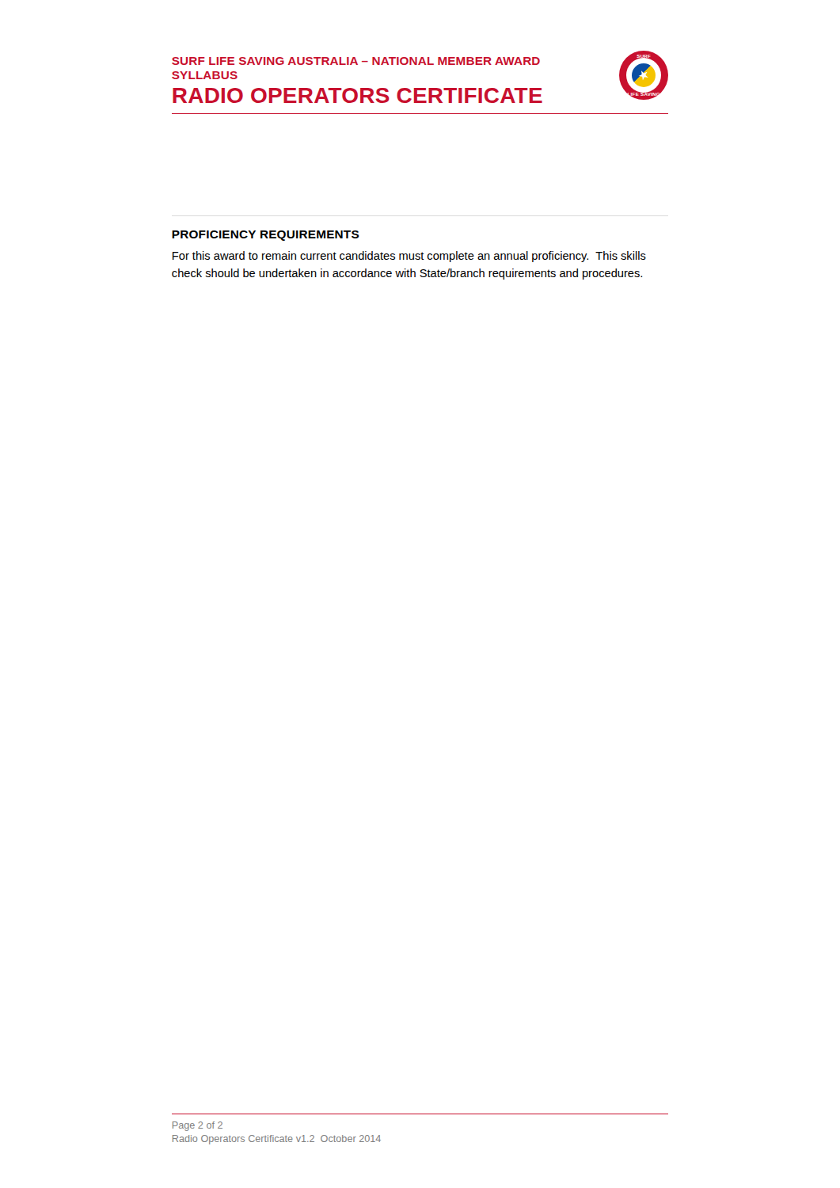SURF LIFE SAVING AUSTRALIA – NATIONAL MEMBER AWARD SYLLABUS
RADIO OPERATORS CERTIFICATE
SURF
LIFE SAVING
PROFICIENCY REQUIREMENTS
For this award to remain current candidates must complete an annual proficiency. This skills check should be undertaken in accordance with State/branch requirements and procedures.
Page 2 of 2
Radio Operators Certificate v1.2 October 2014